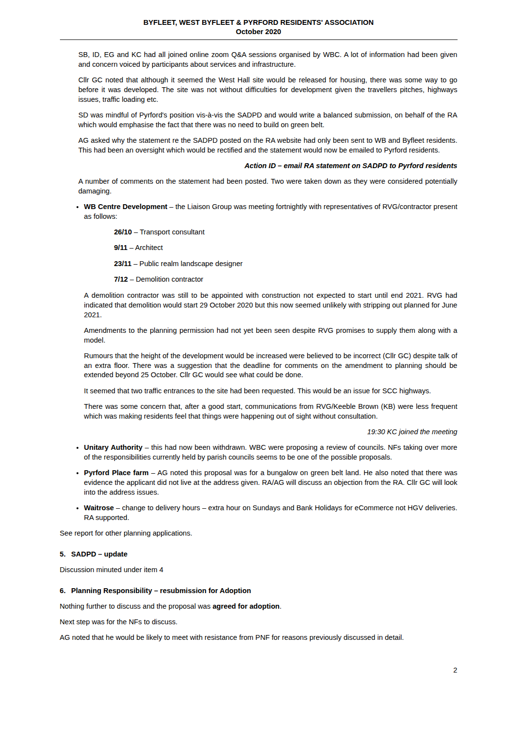BYFLEET, WEST BYFLEET & PYRFORD RESIDENTS' ASSOCIATION October 2020
SB, ID, EG and KC had all joined online zoom Q&A sessions organised by WBC. A lot of information had been given and concern voiced by participants about services and infrastructure.
Cllr GC noted that although it seemed the West Hall site would be released for housing, there was some way to go before it was developed. The site was not without difficulties for development given the travellers pitches, highways issues, traffic loading etc.
SD was mindful of Pyrford's position vis-à-vis the SADPD and would write a balanced submission, on behalf of the RA which would emphasise the fact that there was no need to build on green belt.
AG asked why the statement re the SADPD posted on the RA website had only been sent to WB and Byfleet residents. This had been an oversight which would be rectified and the statement would now be emailed to Pyrford residents.
Action ID – email RA statement on SADPD to Pyrford residents
A number of comments on the statement had been posted. Two were taken down as they were considered potentially damaging.
WB Centre Development – the Liaison Group was meeting fortnightly with representatives of RVG/contractor present as follows:
26/10 – Transport consultant
9/11 – Architect
23/11 – Public realm landscape designer
7/12 – Demolition contractor
A demolition contractor was still to be appointed with construction not expected to start until end 2021. RVG had indicated that demolition would start 29 October 2020 but this now seemed unlikely with stripping out planned for June 2021.
Amendments to the planning permission had not yet been seen despite RVG promises to supply them along with a model.
Rumours that the height of the development would be increased were believed to be incorrect (Cllr GC) despite talk of an extra floor. There was a suggestion that the deadline for comments on the amendment to planning should be extended beyond 25 October. Cllr GC would see what could be done.
It seemed that two traffic entrances to the site had been requested. This would be an issue for SCC highways.
There was some concern that, after a good start, communications from RVG/Keeble Brown (KB) were less frequent which was making residents feel that things were happening out of sight without consultation.
19:30 KC joined the meeting
Unitary Authority – this had now been withdrawn. WBC were proposing a review of councils. NFs taking over more of the responsibilities currently held by parish councils seems to be one of the possible proposals.
Pyrford Place farm – AG noted this proposal was for a bungalow on green belt land. He also noted that there was evidence the applicant did not live at the address given. RA/AG will discuss an objection from the RA. Cllr GC will look into the address issues.
Waitrose – change to delivery hours – extra hour on Sundays and Bank Holidays for eCommerce not HGV deliveries. RA supported.
See report for other planning applications.
5. SADPD – update
Discussion minuted under item 4
6. Planning Responsibility – resubmission for Adoption
Nothing further to discuss and the proposal was agreed for adoption.
Next step was for the NFs to discuss.
AG noted that he would be likely to meet with resistance from PNF for reasons previously discussed in detail.
2